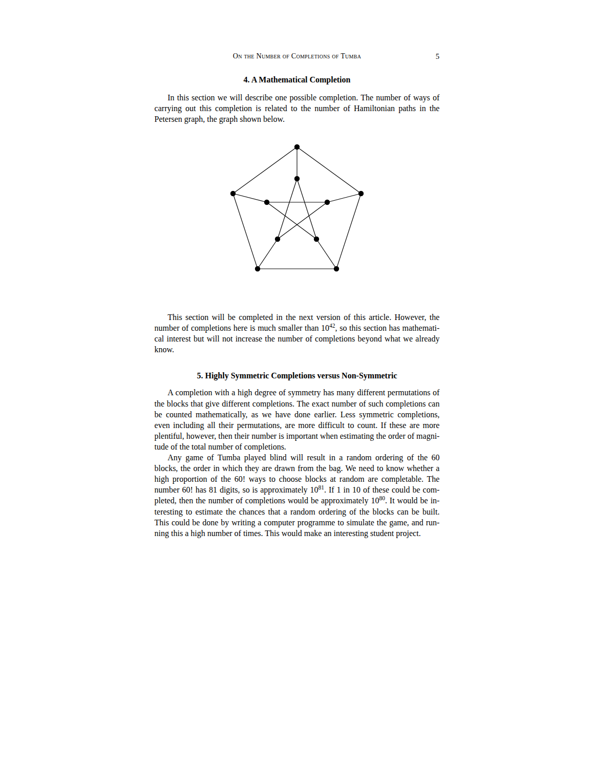On the Number of Completions of Tumba 5
4. A Mathematical Completion
In this section we will describe one possible completion. The number of ways of carrying out this completion is related to the number of Hamiltonian paths in the Petersen graph, the graph shown below.
This section will be completed in the next version of this article. However, the number of completions here is much smaller than 1042, so this section has mathematical interest but will not increase the number of completions beyond what we already know.
5. Highly Symmetric Completions versus Non-Symmetric
A completion with a high degree of symmetry has many different permutations of the blocks that give different completions. The exact number of such completions can be counted mathematically, as we have done earlier. Less symmetric completions, even including all their permutations, are more difficult to count. If these are more plentiful, however, then their number is important when estimating the order of magnitude of the total number of completions.
Any game of Tumba played blind will result in a random ordering of the 60 blocks, the order in which they are drawn from the bag. We need to know whether a high proportion of the 60! ways to choose blocks at random are completable. The number 60! has 81 digits, so is approximately 1081. If 1 in 10 of these could be completed, then the number of completions would be approximately 1080. It would be interesting to estimate the chances that a random ordering of the blocks can be built. This could be done by writing a computer programme to simulate the game, and running this a high number of times. This would make an interesting student project.